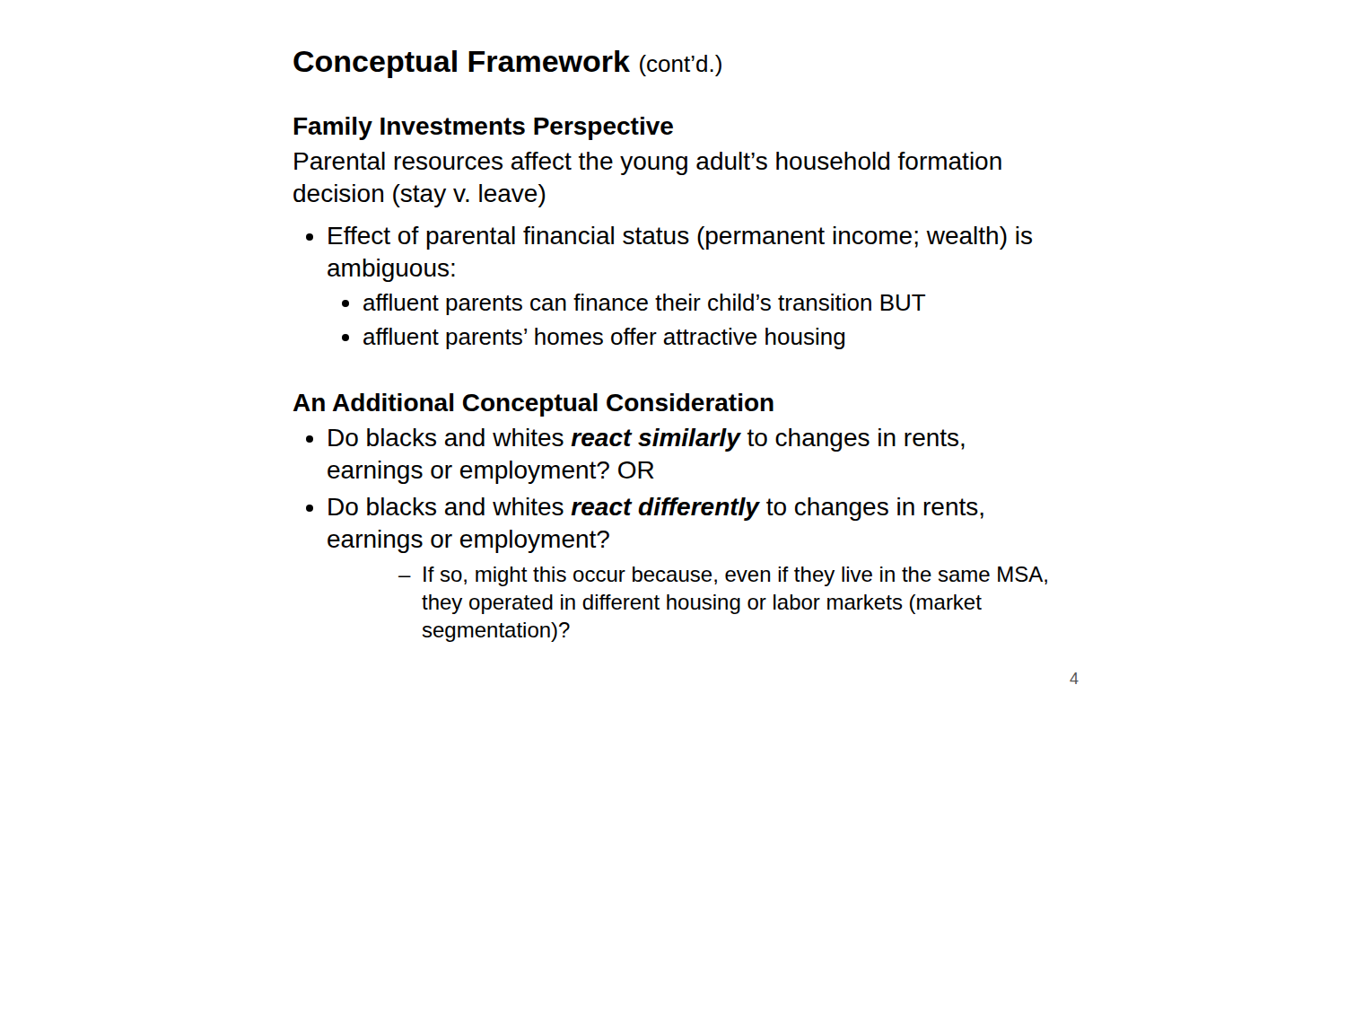Conceptual Framework (cont’d.)
Family Investments Perspective
Parental resources affect the young adult’s household formation decision (stay v. leave)
Effect of parental financial status (permanent income; wealth) is ambiguous:
affluent parents can finance their child’s transition BUT
affluent parents’ homes offer attractive housing
An Additional Conceptual Consideration
Do blacks and whites react similarly to changes in rents, earnings or employment? OR
Do blacks and whites react differently to changes in rents, earnings or employment?
If so, might this occur because, even if they live in the same MSA, they operated in different housing or labor markets (market segmentation)?
4